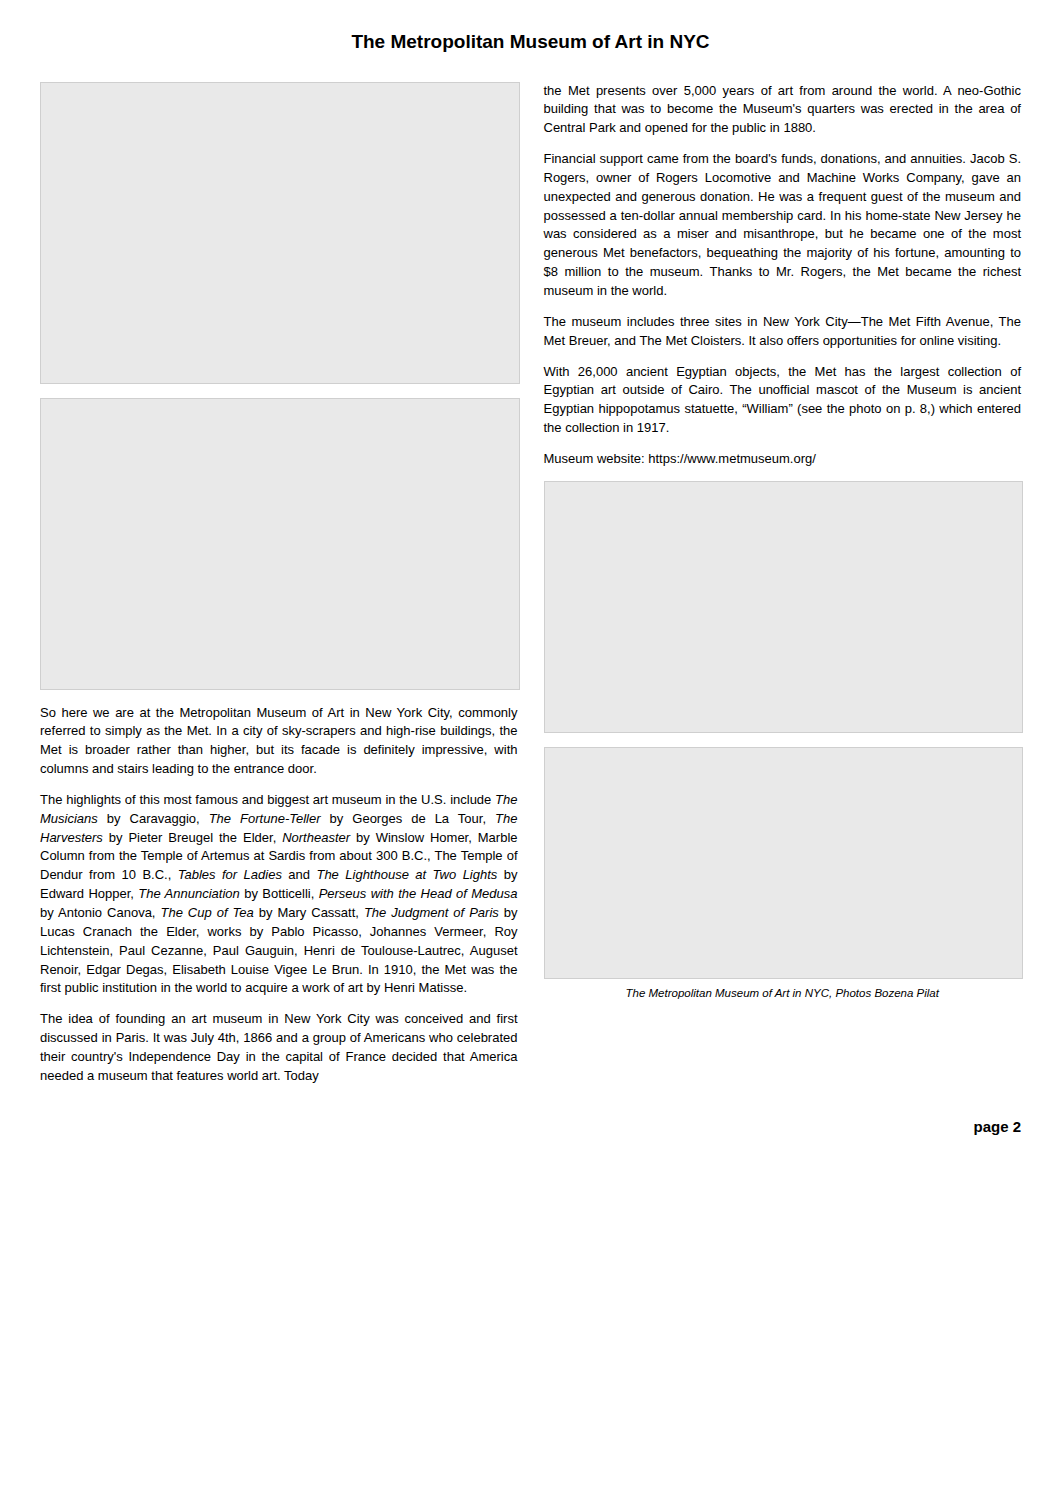The Metropolitan Museum of Art in NYC
So here we are at the Metropolitan Museum of Art in New York City, commonly referred to simply as the Met. In a city of sky-scrapers and high-rise buildings, the Met is broader rather than higher, but its facade is definitely impressive, with columns and stairs leading to the entrance door.
The highlights of this most famous and biggest art museum in the U.S. include The Musicians by Caravaggio, The Fortune-Teller by Georges de La Tour, The Harvesters by Pieter Breugel the Elder, Northeaster by Winslow Homer, Marble Column from the Temple of Artemus at Sardis from about 300 B.C., The Temple of Dendur from 10 B.C., Tables for Ladies and The Lighthouse at Two Lights by Edward Hopper, The Annunciation by Botticelli, Perseus with the Head of Medusa by Antonio Canova, The Cup of Tea by Mary Cassatt, The Judgment of Paris by Lucas Cranach the Elder, works by Pablo Picasso, Johannes Vermeer, Roy Lichtenstein, Paul Cezanne, Paul Gauguin, Henri de Toulouse-Lautrec, Auguset Renoir, Edgar Degas, Elisabeth Louise Vigee Le Brun. In 1910, the Met was the first public institution in the world to acquire a work of art by Henri Matisse.
The idea of founding an art museum in New York City was conceived and first discussed in Paris. It was July 4th, 1866 and a group of Americans who celebrated their country's Independence Day in the capital of France decided that America needed a museum that features world art. Today
the Met presents over 5,000 years of art from around the world. A neo-Gothic building that was to become the Museum's quarters was erected in the area of Central Park and opened for the public in 1880.
Financial support came from the board's funds, donations, and annuities. Jacob S. Rogers, owner of Rogers Locomotive and Machine Works Company, gave an unexpected and generous donation. He was a frequent guest of the museum and possessed a ten-dollar annual membership card. In his home-state New Jersey he was considered as a miser and misanthrope, but he became one of the most generous Met benefactors, bequeathing the majority of his fortune, amounting to $8 million to the museum. Thanks to Mr. Rogers, the Met became the richest museum in the world.
The museum includes three sites in New York City—The Met Fifth Avenue, The Met Breuer, and The Met Cloisters. It also offers opportunities for online visiting.
With 26,000 ancient Egyptian objects, the Met has the largest collection of Egyptian art outside of Cairo. The unofficial mascot of the Museum is ancient Egyptian hippopotamus statuette, “William” (see the photo on p. 8,) which entered the collection in 1917.
Museum website: https://www.metmuseum.org/
The Metropolitan Museum of Art in NYC, Photos Bozena Pilat
page 2